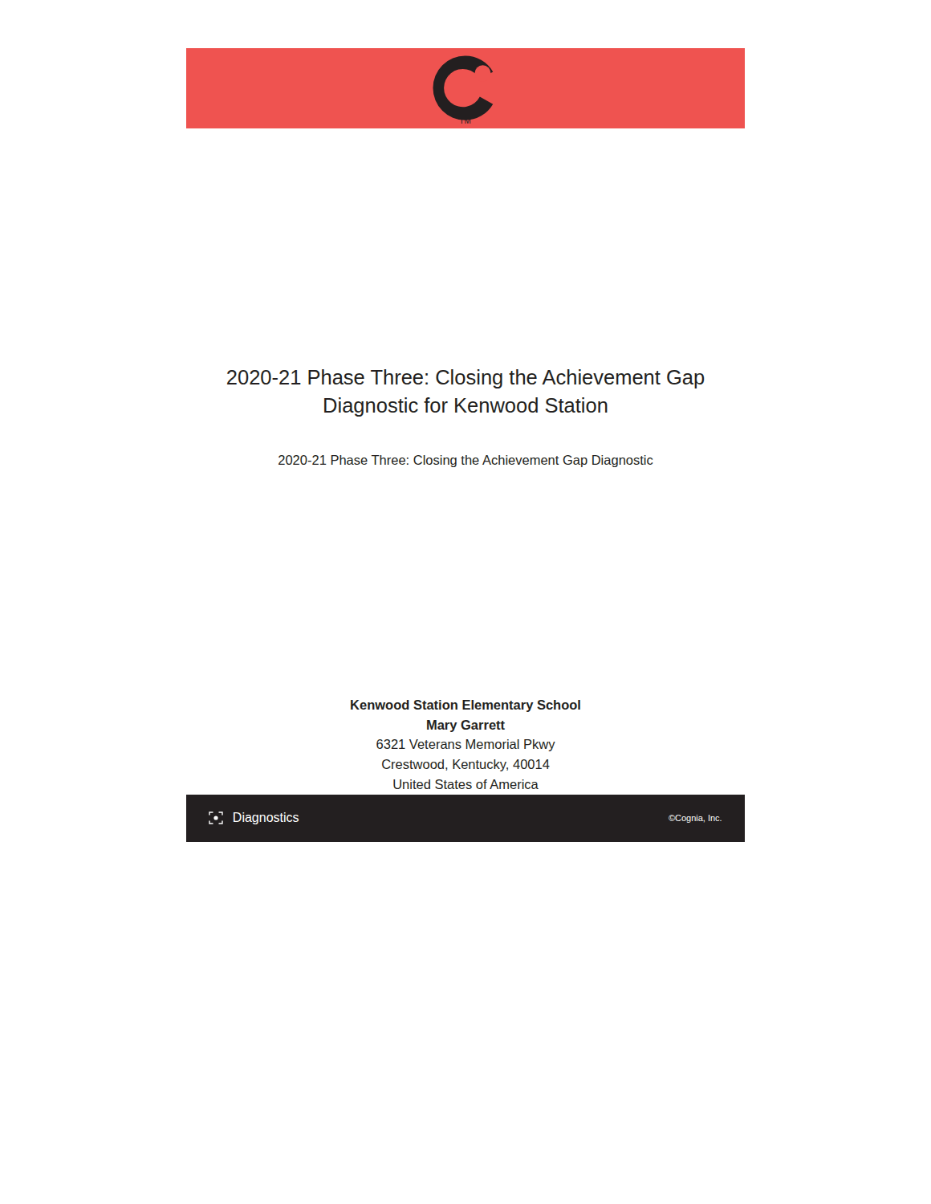TM
2020-21 Phase Three: Closing the Achievement Gap Diagnostic for Kenwood Station
2020-21 Phase Three: Closing the Achievement Gap Diagnostic
Kenwood Station Elementary School
Mary Garrett
6321 Veterans Memorial Pkwy
Crestwood, Kentucky, 40014
United States of America
Diagnostics
©Cognia, Inc.